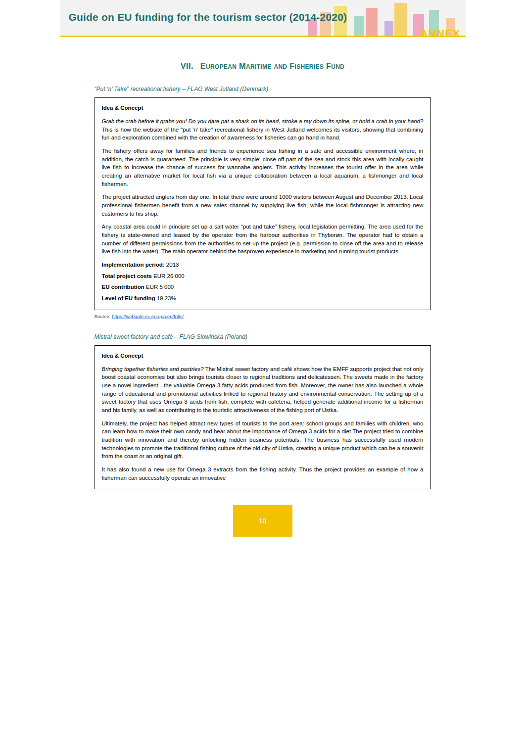Guide on EU funding for the tourism sector (2014-2020)
ANNEX
VII. European Maritime and Fisheries Fund
“Put ‘n’ Take” recreational fishery – FLAG West Jutland (Denmark)
Idea & Concept
Grab the crab before it grabs you! Do you dare pat a shark on its head, stroke a ray down its spine, or hold a crab in your hand? This is how the website of the "put 'n' take" recreational fishery in West Jutland welcomes its visitors, showing that combining fun and exploration combined with the creation of awareness for fisheries can go hand in hand.
The fishery offers away for families and friends to experience sea fishing in a safe and accessible environment where, in addition, the catch is guaranteed. The principle is very simple: close off part of the sea and stock this area with locally caught live fish to increase the chance of success for wannabe anglers. This activity increases the tourist offer in the area while creating an alternative market for local fish via a unique collaboration between a local aquarium, a fishmonger and local fishermen.
The project attracted anglers from day one. In total there were around 1000 visitors between August and December 2013. Local professional fishermen benefit from a new sales channel by supplying live fish, while the local fishmonger is attracting new customers to his shop.
Any coastal area could in principle set up a salt water “put and take” fishery, local legislation permitting. The area used for the fishery is state-owned and leased by the operator from the harbour authorities in Thyborøn. The operator had to obtain a number of different permissions from the authorities to set up the project (e.g. permission to close off the area and to release live fish into the water). The main operator behind the hasproven experience in marketing and running tourist products.
Implementation period: 2013
Total project costs EUR 26 000
EU contribution EUR 5 000
Level of EU funding 19.23%
Source: https://webgate.ec.europa.eu/fpfis/
Mistral sweet factory and café – FLAG Slowinska (Poland)
Idea & Concept
Bringing together fisheries and pastries? The Mistral sweet factory and café shows how the EMFF supports project that not only boost coastal economies but also brings tourists closer to regional traditions and delicatessen. The sweets made in the factory use a novel ingredient - the valuable Omega 3 fatty acids produced from fish. Moreover, the owner has also launched a whole range of educational and promotional activities linked to regional history and environmental conservation. The setting up of a sweet factory that uses Omega 3 acids from fish, complete with cafeteria, helped generate additional income for a fisherman and his family, as well as contributing to the touristic attractiveness of the fishing port of Ustka.
Ultimately, the project has helped attract new types of tourists to the port area: school groups and families with children, who can learn how to make their own candy and hear about the importance of Omega 3 acids for a diet.The project tried to combine tradition with innovation and thereby unlocking hidden business potentials. The business has successfully used modern technologies to promote the traditional fishing culture of the old city of Ustka, creating a unique product which can be a souvenir from the coast or an original gift.
It has also found a new use for Omega 3 extracts from the fishing activity. Thus the project provides an example of how a fisherman can successfully operate an innovative
10